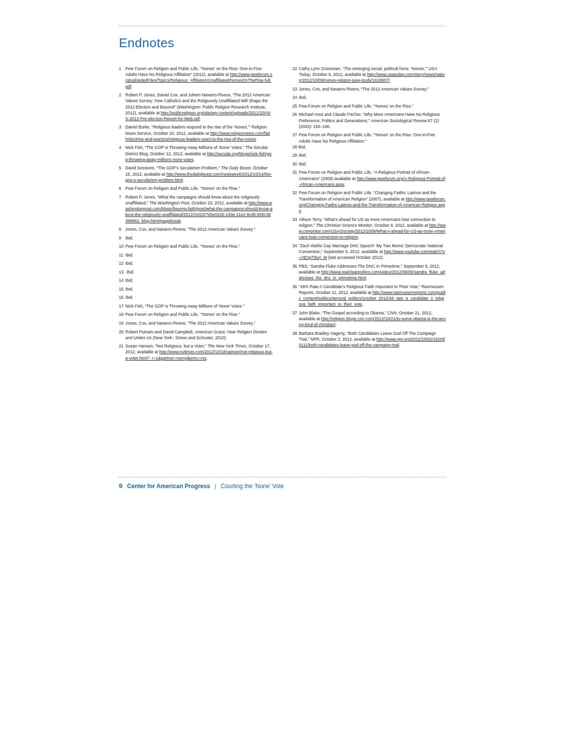Endnotes
1 Pew Forum on Religion and Public Life, “‘Nones’ on the Rise: One-in-Five Adults Have No Religious Affiliation” (2012), available at http://www.pewforum.org/uploadedFiles/Top­ics/Religious_Affiliation/Unaffiliated/NonesOnTheRise-full.pdf.
2 Robert P. Jones, Daniel Cox, and Juhem Navarro-Rivera, “The 2012 American Values Survey: How Catholics and the Religiously Unaffiliated Will Shape the 2012 Election and Beyond” (Washington: Public Religion Research Institute, 2012), available at http://publicreligion.org/site/wp-con­tent/uploads/2012/10/AVS-2012-Pre-election-Report-for-Web.pdf.
3 Daniel Burke, “Religious leaders respond to the rise of the ‘Nones,’” Religion News Service, October 10, 2012, avaliable at http://www.religionnews.com/faith/doctrine-and-prac­tice/religious-leaders-react-to-the-rise-of-the-nones.
4 Nick Fish, “The GOP is Throwing Away Millions of ‘None’ Votes,” The Secular District Blog, October 12, 2012, avaliable at http://secular.org/blogs/nick-fish/gop-throwing-away-millions-none-votes.
5 David Sessions, “The GOP’s Secularism Problem,” The Daily Beast, October 15, 2012, avaliable at http://www.thedaily­beast.com/newsweek/2012/10/14/the-gop-s-secularism-problem.html.
6 Pew Forum on Religion and Public Life, “‘Nones’ on the Rise.”
7 Robert P. Jones, “What the campaigns should know about the religiously unaffiliated,” The Washington Post, October 23, 2012, available at http://www.washingtonpost.com/blogs/figuring-faith/post/what-the-campaigns-should-know-about-the-religiously-unaffiliated/2012/10/23/7d3e0226-1d3e-11e2-9cd5-b55c38388962_blog.html#pagebreak.
8 Jones, Cox, and Navarro-Rivera, “The 2012 American Values Survey.”
9 Ibid.
10 Pew Forum on Religion and Public Life, “‘Nones’ on the Rise.”
11 Ibid.
12 Ibid.
13 Ibid.
14 Ibid.
15 Ibid.
16 Ibid.
17 Nick Fish, “The GOP is Throwing Away Millions of ‘None’ Votes.”
18 Pew Forum on Religion and Public Life, “‘Nones’ on the Rise.”
19 Jones, Cox, and Navarro-Rivera, “The 2012 American Values Survey.”
20 Robert Putnam and David Campbell, American Grace: How Religion Divides and Unites Us (New York:: Simon and Schus­ter, 2010).
21 Susan Hansen, “Not Religious, but a Voter,” The New York Times, October 17, 2012, available at http://www.nytimes.com/2012/10/18/opinion/not-religious-but-a-voter.html?_r=1&partner=rssnyt&emc=rss.
22 Cathy Lynn Grossman, “The emerging social, political force: ‘Nones,’” USA Today, October 9, 2012, available at http://www.usatoday.com/story/news/nation/2012/10/09/nones-religion-pew-study/1618607/.
23 Jones, Cox, and Navarro-Rivera, “The 2012 American Values Survey.”
24 Ibid.
25 Pew Forum on Religion and Public Life, “‘Nones’ on the Rise.”
26 Michael Hout and Claude Fischer, “Why More Americans Have No Religious Preference: Politics and Generations,” American Sociological Review 67 (2) (2002): 165–190.
27 Pew Forum on Religion and Public Life, “‘Nones’ on the Rise: One-in-Five Adults Have No Religious Affiliation.”
28 Ibid.
29 Ibid.
30 Ibid.
31 Pew Forum on Religion and Public Life, “A Religious Portrait of African-Americans” (2009) available at http://www.pewfo­rum.org/A-Religious-Portrait-of-African-Americans.aspx.
32 Pew Forum on Religion and Public Life, “Changing Faiths: La­tinos and the Transformation of American Religion” (2007), available at http://www.pewforum.org/Changing-Faiths-Latinos-and-the-Transformation-of-American-Religion.aspx.
33 Allison Terry, “What’s ahead for US as more Americans lose connection to religion,” The Christian Science Monitor, October 9, 2012, available at http://www.csmonitor.com/USA/Society/2012/1009/What-s-ahead-for-US-as-more-Americans-lose-connection-to-religion.
34“Zach Wahls Gay Marriage DNC Speech ‘My Two Moms’ Democratic National Convention,” September 6, 2012, avail­able at http://www.youtube.com/watch?v=HEspT9urj_M (last accessed October 2012).
35 PBS, “Sandra Fluke Addresses The DNC In Primetime,” September 5, 2012, available at http://www.realclearpolitics.com/video/2012/09/05/sandra_fluke_addresses_the_dnc_in_primetime.html.
36“48% Rate A Candidate’s Religious Faith Important to Their Vote,” Rasmussen Reports, October 11, 2012, available at http://www.rasmussenreports.com/public_content/politics/general_politics/october_2012/48_rate_a_candidate_s_reli­gious_faith_important_to_their_vote.
37 John Blake, “The Gospel according to Obama,” CNN, October 21, 2012, available at http://religion.blogs.cnn.com/2012/10/21/to-some-obama-is-the-wrong-kind-of-christian/.
38 Barbara Bradley Hagerty, “Both Candidates Leave God Off The Campaign Trail,” NPR, October 2, 2012, available at http://www.npr.org/2012/10/02/162080111/both-candi­dates-leave-god-off-the-campaign-trail.
9 Center for American Progress | Courting the ‘None’ Vote